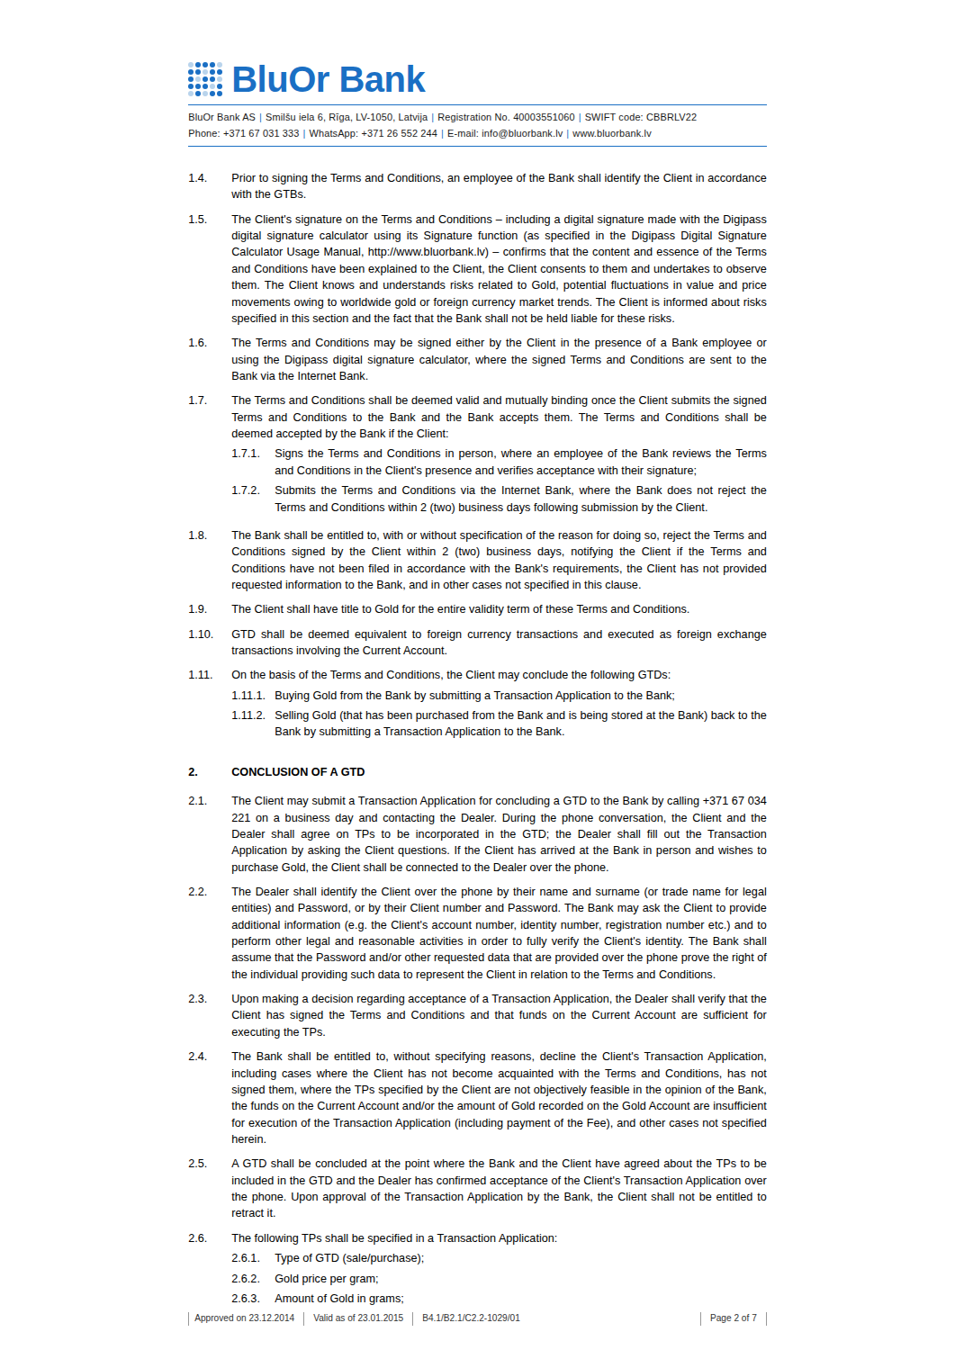BluOr Bank
BluOr Bank AS|Smilšu iela 6, Rīga, LV-1050, Latvija|Registration No. 40003551060|SWIFT code: CBBRLV22
Phone: +371 67 031 333|WhatsApp: +371 26 552 244|E-mail: info@bluorbank.lv|www.bluorbank.lv
1.4.
Prior to signing the Terms and Conditions, an employee of the Bank shall identify the Client in accordance with the GTBs.
1.5.
The Client's signature on the Terms and Conditions – including a digital signature made with the Digipass digital signature calculator using its Signature function (as specified in the Digipass Digital Signature Calculator Usage Manual, http://www.bluorbank.lv) – confirms that the content and essence of the Terms and Conditions have been explained to the Client, the Client consents to them and undertakes to observe them. The Client knows and understands risks related to Gold, potential fluctuations in value and price movements owing to worldwide gold or foreign currency market trends. The Client is informed about risks specified in this section and the fact that the Bank shall not be held liable for these risks.
1.6.
The Terms and Conditions may be signed either by the Client in the presence of a Bank employee or using the Digipass digital signature calculator, where the signed Terms and Conditions are sent to the Bank via the Internet Bank.
1.7.
The Terms and Conditions shall be deemed valid and mutually binding once the Client submits the signed Terms and Conditions to the Bank and the Bank accepts them. The Terms and Conditions shall be deemed accepted by the Bank if the Client:
1.7.1.
Signs the Terms and Conditions in person, where an employee of the Bank reviews the Terms and Conditions in the Client's presence and verifies acceptance with their signature;
1.7.2.
Submits the Terms and Conditions via the Internet Bank, where the Bank does not reject the Terms and Conditions within 2 (two) business days following submission by the Client.
1.8.
The Bank shall be entitled to, with or without specification of the reason for doing so, reject the Terms and Conditions signed by the Client within 2 (two) business days, notifying the Client if the Terms and Conditions have not been filed in accordance with the Bank's requirements, the Client has not provided requested information to the Bank, and in other cases not specified in this clause.
1.9.
The Client shall have title to Gold for the entire validity term of these Terms and Conditions.
1.10.
GTD shall be deemed equivalent to foreign currency transactions and executed as foreign exchange transactions involving the Current Account.
1.11.
On the basis of the Terms and Conditions, the Client may conclude the following GTDs:
1.11.1.
Buying Gold from the Bank by submitting a Transaction Application to the Bank;
1.11.2.
Selling Gold (that has been purchased from the Bank and is being stored at the Bank) back to the Bank by submitting a Transaction Application to the Bank.
2.
CONCLUSION OF A GTD
2.1.
The Client may submit a Transaction Application for concluding a GTD to the Bank by calling +371 67 034 221 on a business day and contacting the Dealer. During the phone conversation, the Client and the Dealer shall agree on TPs to be incorporated in the GTD; the Dealer shall fill out the Transaction Application by asking the Client questions. If the Client has arrived at the Bank in person and wishes to purchase Gold, the Client shall be connected to the Dealer over the phone.
2.2.
The Dealer shall identify the Client over the phone by their name and surname (or trade name for legal entities) and Password, or by their Client number and Password. The Bank may ask the Client to provide additional information (e.g. the Client's account number, identity number, registration number etc.) and to perform other legal and reasonable activities in order to fully verify the Client's identity. The Bank shall assume that the Password and/or other requested data that are provided over the phone prove the right of the individual providing such data to represent the Client in relation to the Terms and Conditions.
2.3.
Upon making a decision regarding acceptance of a Transaction Application, the Dealer shall verify that the Client has signed the Terms and Conditions and that funds on the Current Account are sufficient for executing the TPs.
2.4.
The Bank shall be entitled to, without specifying reasons, decline the Client's Transaction Application, including cases where the Client has not become acquainted with the Terms and Conditions, has not signed them, where the TPs specified by the Client are not objectively feasible in the opinion of the Bank, the funds on the Current Account and/or the amount of Gold recorded on the Gold Account are insufficient for execution of the Transaction Application (including payment of the Fee), and other cases not specified herein.
2.5.
A GTD shall be concluded at the point where the Bank and the Client have agreed about the TPs to be included in the GTD and the Dealer has confirmed acceptance of the Client's Transaction Application over the phone. Upon approval of the Transaction Application by the Bank, the Client shall not be entitled to retract it.
2.6.
The following TPs shall be specified in a Transaction Application:
2.6.1.
Type of GTD (sale/purchase);
2.6.2.
Gold price per gram;
2.6.3.
Amount of Gold in grams;
Approved on 23.12.2014
Valid as of 23.01.2015
B4.1/B2.1/C2.2-1029/01
Page 2 of 7